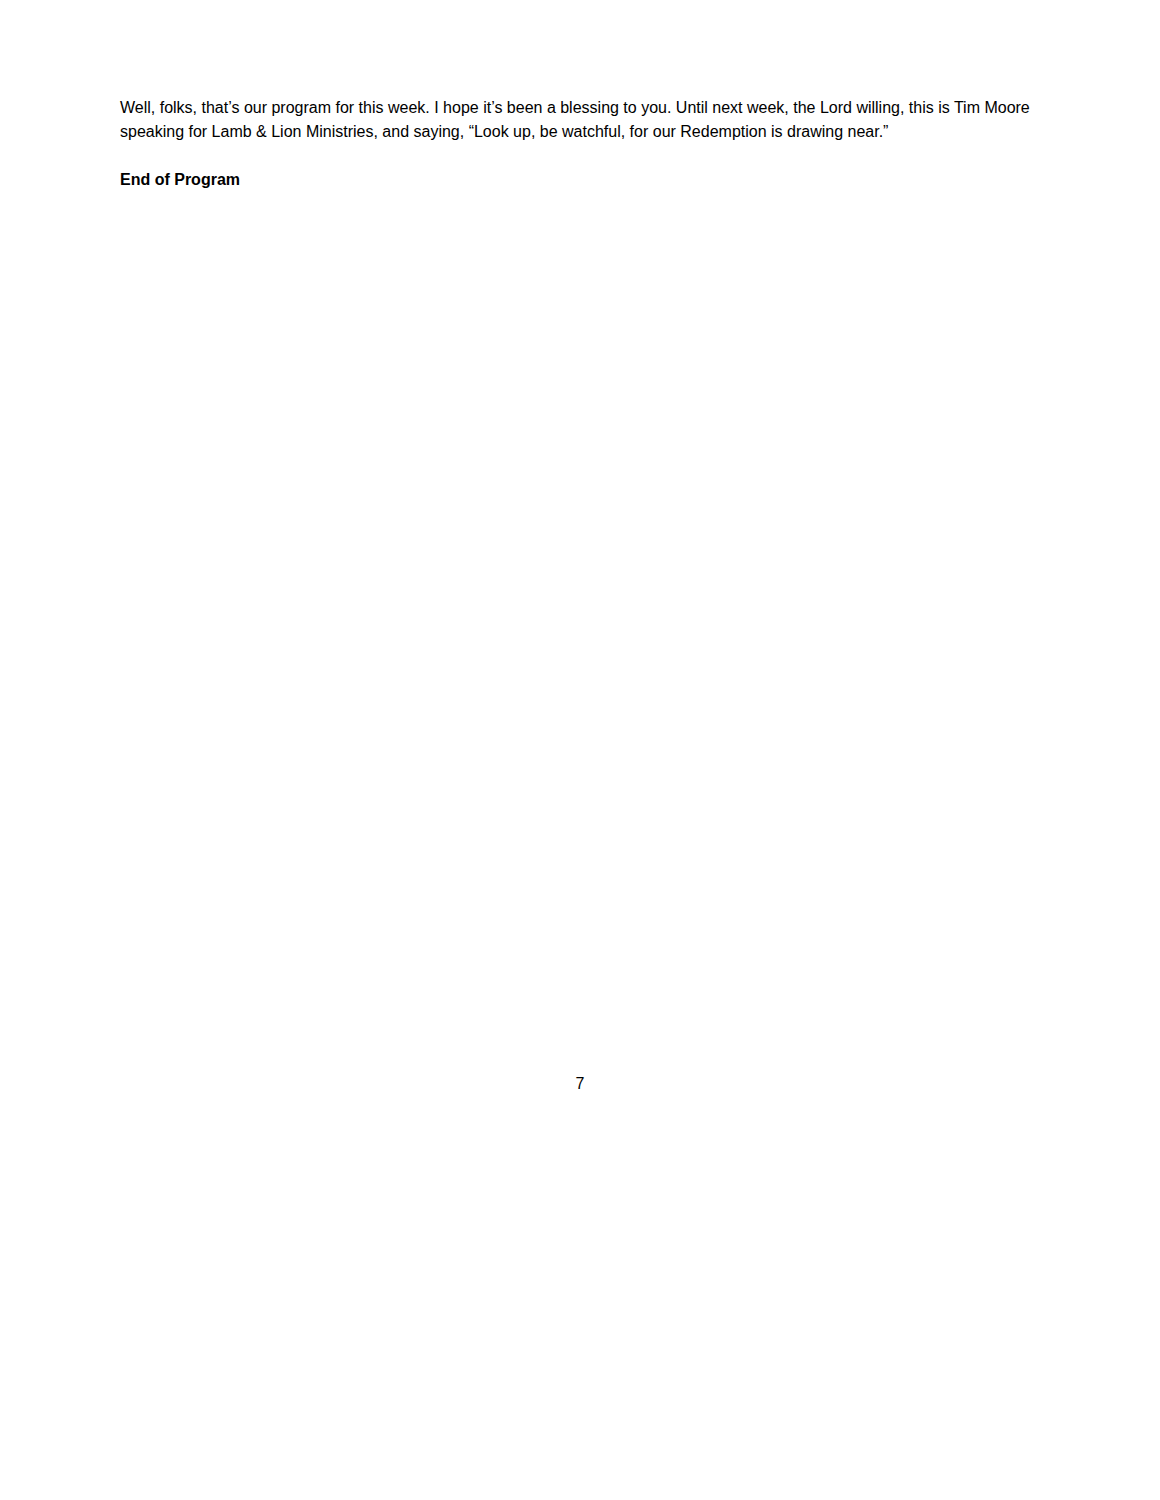Well, folks, that’s our program for this week. I hope it’s been a blessing to you. Until next week, the Lord willing, this is Tim Moore speaking for Lamb & Lion Ministries, and saying, “Look up, be watchful, for our Redemption is drawing near.”
End of Program
7